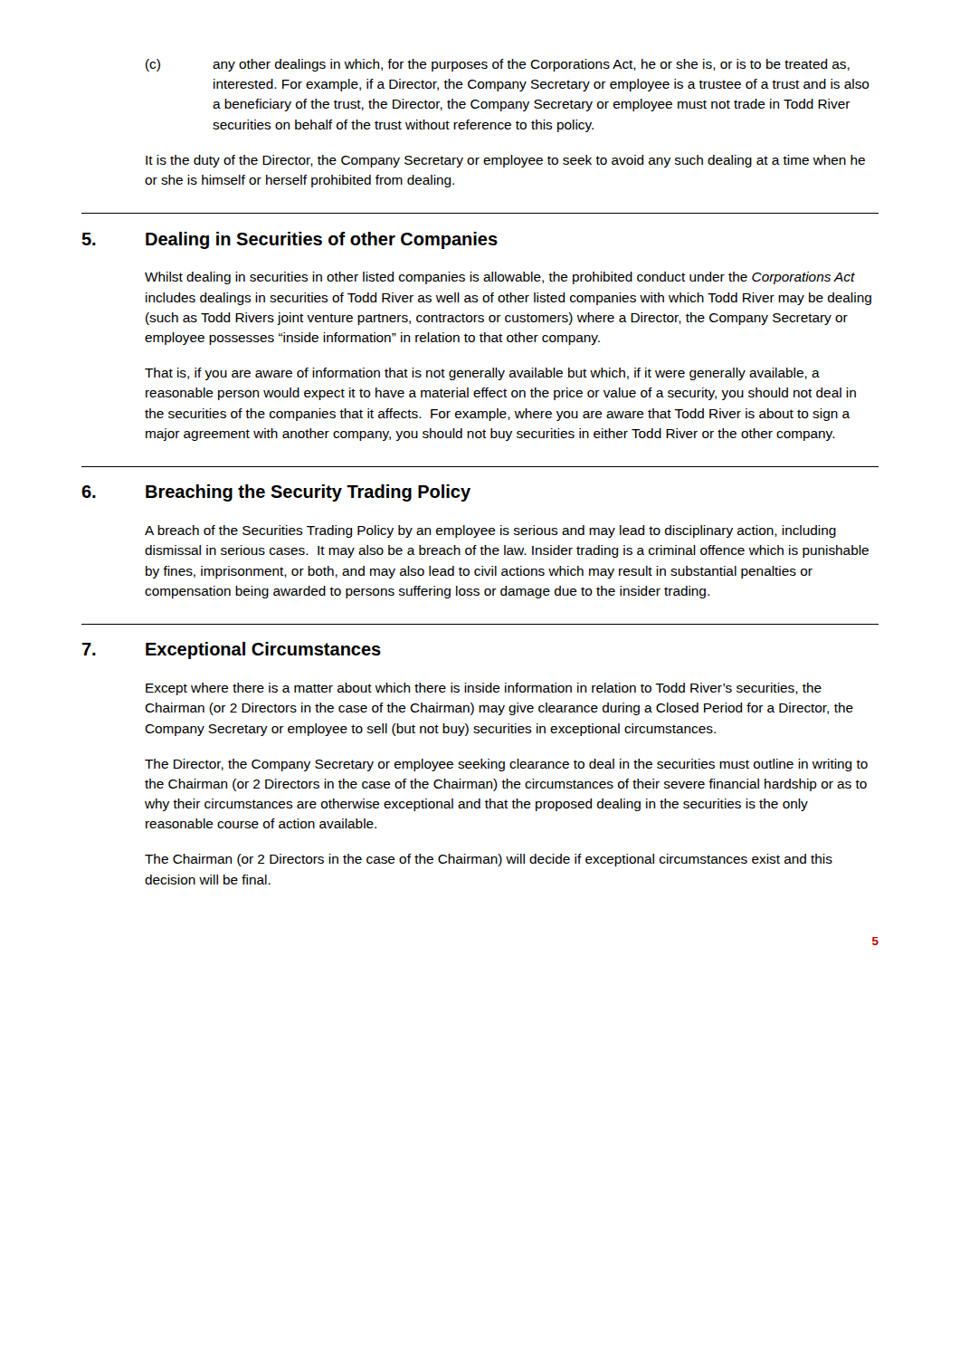(c)
any other dealings in which, for the purposes of the Corporations Act, he or she is, or is to be treated as, interested. For example, if a Director, the Company Secretary or employee is a trustee of a trust and is also a beneficiary of the trust, the Director, the Company Secretary or employee must not trade in Todd River securities on behalf of the trust without reference to this policy.
It is the duty of the Director, the Company Secretary or employee to seek to avoid any such dealing at a time when he or she is himself or herself prohibited from dealing.
5.
Dealing in Securities of other Companies
Whilst dealing in securities in other listed companies is allowable, the prohibited conduct under the Corporations Act includes dealings in securities of Todd River as well as of other listed companies with which Todd River may be dealing (such as Todd Rivers joint venture partners, contractors or customers) where a Director, the Company Secretary or employee possesses “inside information” in relation to that other company.
That is, if you are aware of information that is not generally available but which, if it were generally available, a reasonable person would expect it to have a material effect on the price or value of a security, you should not deal in the securities of the companies that it affects. For example, where you are aware that Todd River is about to sign a major agreement with another company, you should not buy securities in either Todd River or the other company.
6.
Breaching the Security Trading Policy
A breach of the Securities Trading Policy by an employee is serious and may lead to disciplinary action, including dismissal in serious cases. It may also be a breach of the law. Insider trading is a criminal offence which is punishable by fines, imprisonment, or both, and may also lead to civil actions which may result in substantial penalties or compensation being awarded to persons suffering loss or damage due to the insider trading.
7.
Exceptional Circumstances
Except where there is a matter about which there is inside information in relation to Todd River’s securities, the Chairman (or 2 Directors in the case of the Chairman) may give clearance during a Closed Period for a Director, the Company Secretary or employee to sell (but not buy) securities in exceptional circumstances.
The Director, the Company Secretary or employee seeking clearance to deal in the securities must outline in writing to the Chairman (or 2 Directors in the case of the Chairman) the circumstances of their severe financial hardship or as to why their circumstances are otherwise exceptional and that the proposed dealing in the securities is the only reasonable course of action available.
The Chairman (or 2 Directors in the case of the Chairman) will decide if exceptional circumstances exist and this decision will be final.
5